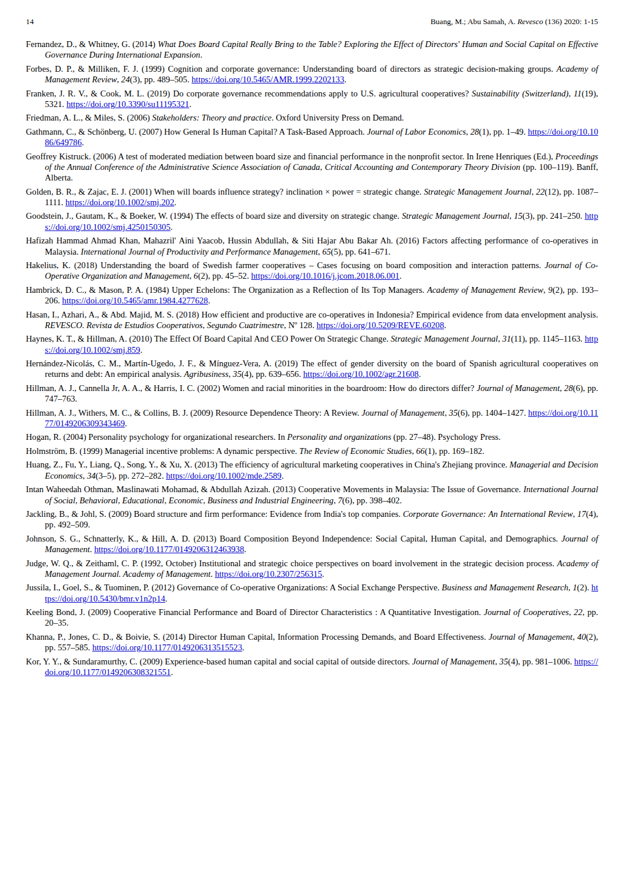14 Buang, M.; Abu Samah, A. Revesco (136) 2020: 1-15
Fernandez, D., & Whitney, G. (2014) What Does Board Capital Really Bring to the Table? Exploring the Effect of Directors' Human and Social Capital on Effective Governance During International Expansion.
Forbes, D. P., & Milliken, F. J. (1999) Cognition and corporate governance: Understanding board of directors as strategic decision-making groups. Academy of Management Review, 24(3), pp. 489–505. https://doi.org/10.5465/AMR.1999.2202133.
Franken, J. R. V., & Cook, M. L. (2019) Do corporate governance recommendations apply to U.S. agricultural cooperatives? Sustainability (Switzerland), 11(19), 5321. https://doi.org/10.3390/su11195321.
Friedman, A. L., & Miles, S. (2006) Stakeholders: Theory and practice. Oxford University Press on Demand.
Gathmann, C., & Schönberg, U. (2007) How General Is Human Capital? A Task-Based Approach. Journal of Labor Economics, 28(1), pp. 1–49. https://doi.org/10.1086/649786.
Geoffrey Kistruck. (2006) A test of moderated mediation between board size and financial performance in the nonprofit sector. In Irene Henriques (Ed.), Proceedings of the Annual Conference of the Administrative Science Association of Canada, Critical Accounting and Contemporary Theory Division (pp. 100–119). Banff, Alberta.
Golden, B. R., & Zajac, E. J. (2001) When will boards influence strategy? inclination × power = strategic change. Strategic Management Journal, 22(12), pp. 1087–1111. https://doi.org/10.1002/smj.202.
Goodstein, J., Gautam, K., & Boeker, W. (1994) The effects of board size and diversity on strategic change. Strategic Management Journal, 15(3), pp. 241–250. https://doi.org/10.1002/smj.4250150305.
Hafizah Hammad Ahmad Khan, Mahazril' Aini Yaacob, Hussin Abdullah, & Siti Hajar Abu Bakar Ah. (2016) Factors affecting performance of co-operatives in Malaysia. International Journal of Productivity and Performance Management, 65(5), pp. 641–671.
Hakelius, K. (2018) Understanding the board of Swedish farmer cooperatives – Cases focusing on board composition and interaction patterns. Journal of Co-Operative Organization and Management, 6(2), pp. 45–52. https://doi.org/10.1016/j.jcom.2018.06.001.
Hambrick, D. C., & Mason, P. A. (1984) Upper Echelons: The Organization as a Reflection of Its Top Managers. Academy of Management Review, 9(2), pp. 193–206. https://doi.org/10.5465/amr.1984.4277628.
Hasan, I., Azhari, A., & Abd. Majid, M. S. (2018) How efficient and productive are co-operatives in Indonesia? Empirical evidence from data envelopment analysis. REVESCO. Revista de Estudios Cooperativos, Segundo Cuatrimestre, Nº 128. https://doi.org/10.5209/REVE.60208.
Haynes, K. T., & Hillman, A. (2010) The Effect Of Board Capital And CEO Power On Strategic Change. Strategic Management Journal, 31(11), pp. 1145–1163. https://doi.org/10.1002/smj.859.
Hernández-Nicolás, C. M., Martín-Ugedo, J. F., & Mínguez-Vera, A. (2019) The effect of gender diversity on the board of Spanish agricultural cooperatives on returns and debt: An empirical analysis. Agribusiness, 35(4), pp. 639–656. https://doi.org/10.1002/agr.21608.
Hillman, A. J., Cannella Jr, A. A., & Harris, I. C. (2002) Women and racial minorities in the boardroom: How do directors differ? Journal of Management, 28(6), pp. 747–763.
Hillman, A. J., Withers, M. C., & Collins, B. J. (2009) Resource Dependence Theory: A Review. Journal of Management, 35(6), pp. 1404–1427. https://doi.org/10.1177/0149206309343469.
Hogan, R. (2004) Personality psychology for organizational researchers. In Personality and organizations (pp. 27–48). Psychology Press.
Holmström, B. (1999) Managerial incentive problems: A dynamic perspective. The Review of Economic Studies, 66(1), pp. 169–182.
Huang, Z., Fu, Y., Liang, Q., Song, Y., & Xu, X. (2013) The efficiency of agricultural marketing cooperatives in China's Zhejiang province. Managerial and Decision Economics, 34(3–5), pp. 272–282. https://doi.org/10.1002/mde.2589.
Intan Waheedah Othman, Maslinawati Mohamad, & Abdullah Azizah. (2013) Cooperative Movements in Malaysia: The Issue of Governance. International Journal of Social, Behavioral, Educational, Economic, Business and Industrial Engineering, 7(6), pp. 398–402.
Jackling, B., & Johl, S. (2009) Board structure and firm performance: Evidence from India's top companies. Corporate Governance: An International Review, 17(4), pp. 492–509.
Johnson, S. G., Schnatterly, K., & Hill, A. D. (2013) Board Composition Beyond Independence: Social Capital, Human Capital, and Demographics. Journal of Management. https://doi.org/10.1177/0149206312463938.
Judge, W. Q., & Zeithaml, C. P. (1992, October) Institutional and strategic choice perspectives on board involvement in the strategic decision process. Academy of Management Journal. Academy of Management. https://doi.org/10.2307/256315.
Jussila, I., Goel, S., & Tuominen, P. (2012) Governance of Co-operative Organizations: A Social Exchange Perspective. Business and Management Research, 1(2). https://doi.org/10.5430/bmr.v1n2p14.
Keeling Bond, J. (2009) Cooperative Financial Performance and Board of Director Characteristics : A Quantitative Investigation. Journal of Cooperatives, 22, pp. 20–35.
Khanna, P., Jones, C. D., & Boivie, S. (2014) Director Human Capital, Information Processing Demands, and Board Effectiveness. Journal of Management, 40(2), pp. 557–585. https://doi.org/10.1177/0149206313515523.
Kor, Y. Y., & Sundaramurthy, C. (2009) Experience-based human capital and social capital of outside directors. Journal of Management, 35(4), pp. 981–1006. https://doi.org/10.1177/0149206308321551.